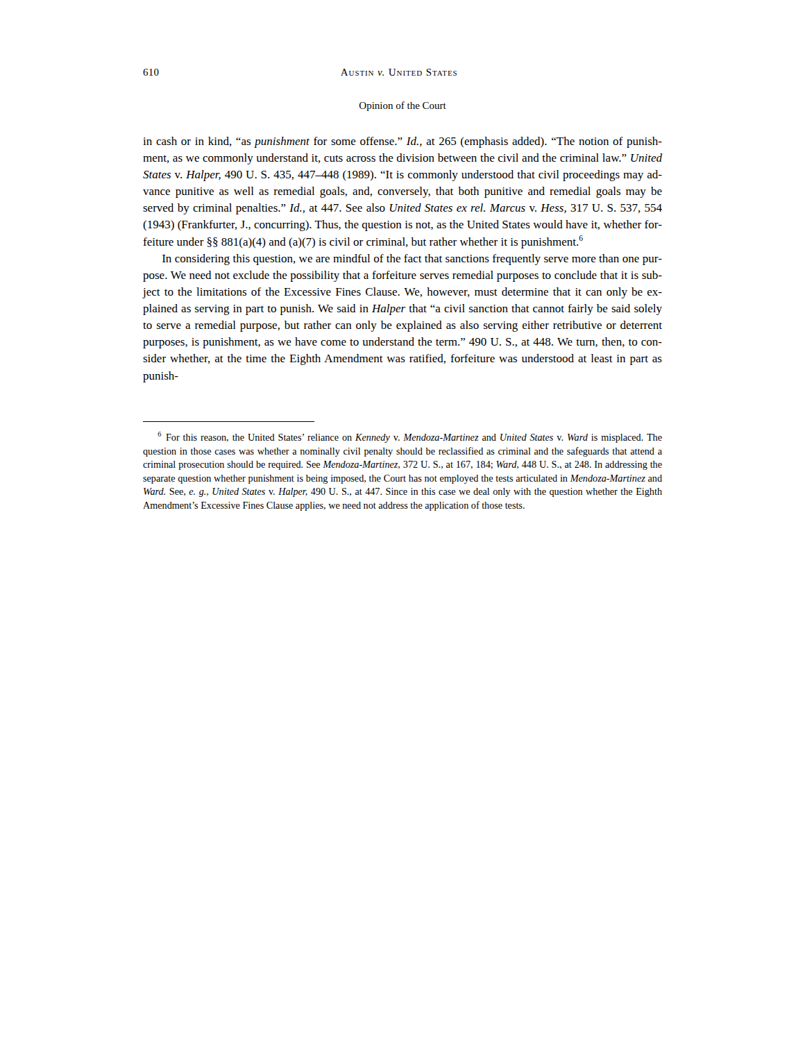610 Austin v. United States
Opinion of the Court
in cash or in kind, “as punishment for some offense.” Id., at 265 (emphasis added). “The notion of punishment, as we commonly understand it, cuts across the division between the civil and the criminal law.” United States v. Halper, 490 U. S. 435, 447–448 (1989). “It is commonly understood that civil proceedings may advance punitive as well as remedial goals, and, conversely, that both punitive and remedial goals may be served by criminal penalties.” Id., at 447. See also United States ex rel. Marcus v. Hess, 317 U. S. 537, 554 (1943) (Frankfurter, J., concurring). Thus, the question is not, as the United States would have it, whether forfeiture under §§ 881(a)(4) and (a)(7) is civil or criminal, but rather whether it is punishment.6
In considering this question, we are mindful of the fact that sanctions frequently serve more than one purpose. We need not exclude the possibility that a forfeiture serves remedial purposes to conclude that it is subject to the limitations of the Excessive Fines Clause. We, however, must determine that it can only be explained as serving in part to punish. We said in Halper that “a civil sanction that cannot fairly be said solely to serve a remedial purpose, but rather can only be explained as also serving either retributive or deterrent purposes, is punishment, as we have come to understand the term.” 490 U. S., at 448. We turn, then, to consider whether, at the time the Eighth Amendment was ratified, forfeiture was understood at least in part as punish-
6 For this reason, the United States’ reliance on Kennedy v. Mendoza-Martinez and United States v. Ward is misplaced. The question in those cases was whether a nominally civil penalty should be reclassified as criminal and the safeguards that attend a criminal prosecution should be required. See Mendoza-Martinez, 372 U. S., at 167, 184; Ward, 448 U. S., at 248. In addressing the separate question whether punishment is being imposed, the Court has not employed the tests articulated in Mendoza-Martinez and Ward. See, e. g., United States v. Halper, 490 U. S., at 447. Since in this case we deal only with the question whether the Eighth Amendment’s Excessive Fines Clause applies, we need not address the application of those tests.